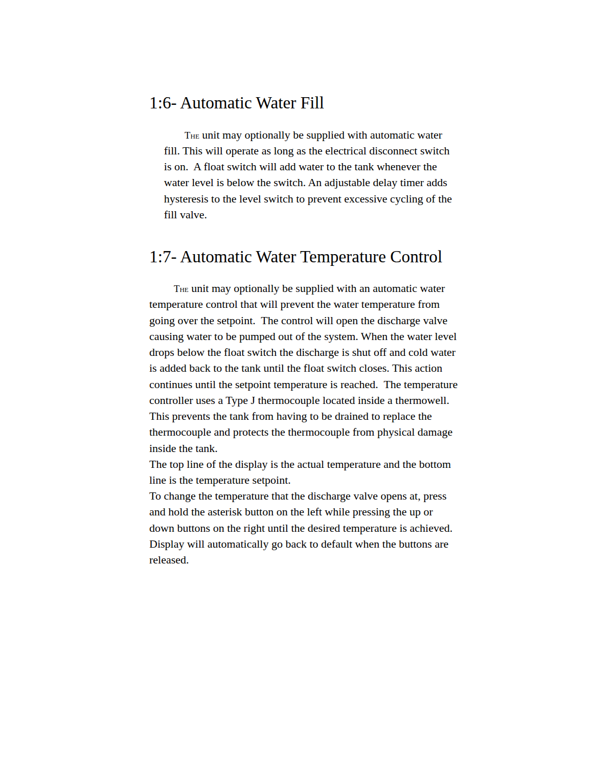1:6- Automatic Water Fill
The unit may optionally be supplied with automatic water fill. This will operate as long as the electrical disconnect switch is on. A float switch will add water to the tank whenever the water level is below the switch. An adjustable delay timer adds hysteresis to the level switch to prevent excessive cycling of the fill valve.
1:7- Automatic Water Temperature Control
The unit may optionally be supplied with an automatic water temperature control that will prevent the water temperature from going over the setpoint. The control will open the discharge valve causing water to be pumped out of the system. When the water level drops below the float switch the discharge is shut off and cold water is added back to the tank until the float switch closes. This action continues until the setpoint temperature is reached. The temperature controller uses a Type J thermocouple located inside a thermowell. This prevents the tank from having to be drained to replace the thermocouple and protects the thermocouple from physical damage inside the tank.
The top line of the display is the actual temperature and the bottom line is the temperature setpoint.
To change the temperature that the discharge valve opens at, press and hold the asterisk button on the left while pressing the up or down buttons on the right until the desired temperature is achieved. Display will automatically go back to default when the buttons are released.